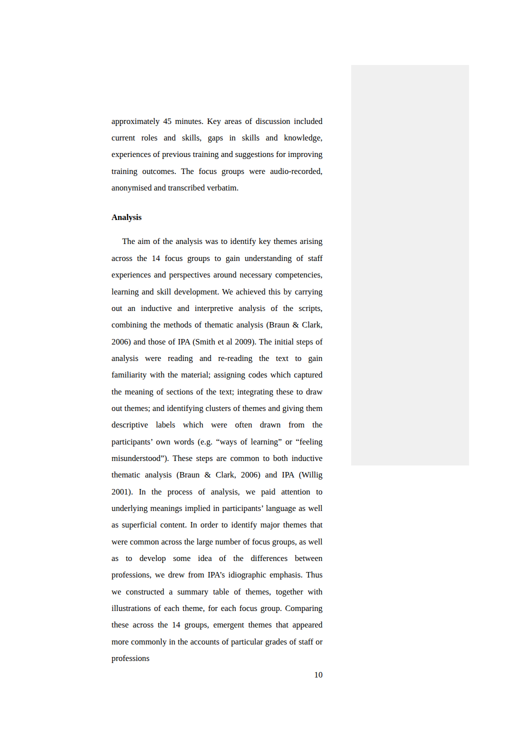approximately 45 minutes. Key areas of discussion included current roles and skills, gaps in skills and knowledge, experiences of previous training and suggestions for improving training outcomes. The focus groups were audio-recorded, anonymised and transcribed verbatim.
Analysis
The aim of the analysis was to identify key themes arising across the 14 focus groups to gain understanding of staff experiences and perspectives around necessary competencies, learning and skill development. We achieved this by carrying out an inductive and interpretive analysis of the scripts, combining the methods of thematic analysis (Braun & Clark, 2006) and those of IPA (Smith et al 2009). The initial steps of analysis were reading and re-reading the text to gain familiarity with the material; assigning codes which captured the meaning of sections of the text; integrating these to draw out themes; and identifying clusters of themes and giving them descriptive labels which were often drawn from the participants’ own words (e.g. “ways of learning” or “feeling misunderstood”). These steps are common to both inductive thematic analysis (Braun & Clark, 2006) and IPA (Willig 2001). In the process of analysis, we paid attention to underlying meanings implied in participants’ language as well as superficial content. In order to identify major themes that were common across the large number of focus groups, as well as to develop some idea of the differences between professions, we drew from IPA’s idiographic emphasis. Thus we constructed a summary table of themes, together with illustrations of each theme, for each focus group. Comparing these across the 14 groups, emergent themes that appeared more commonly in the accounts of particular grades of staff or professions
10